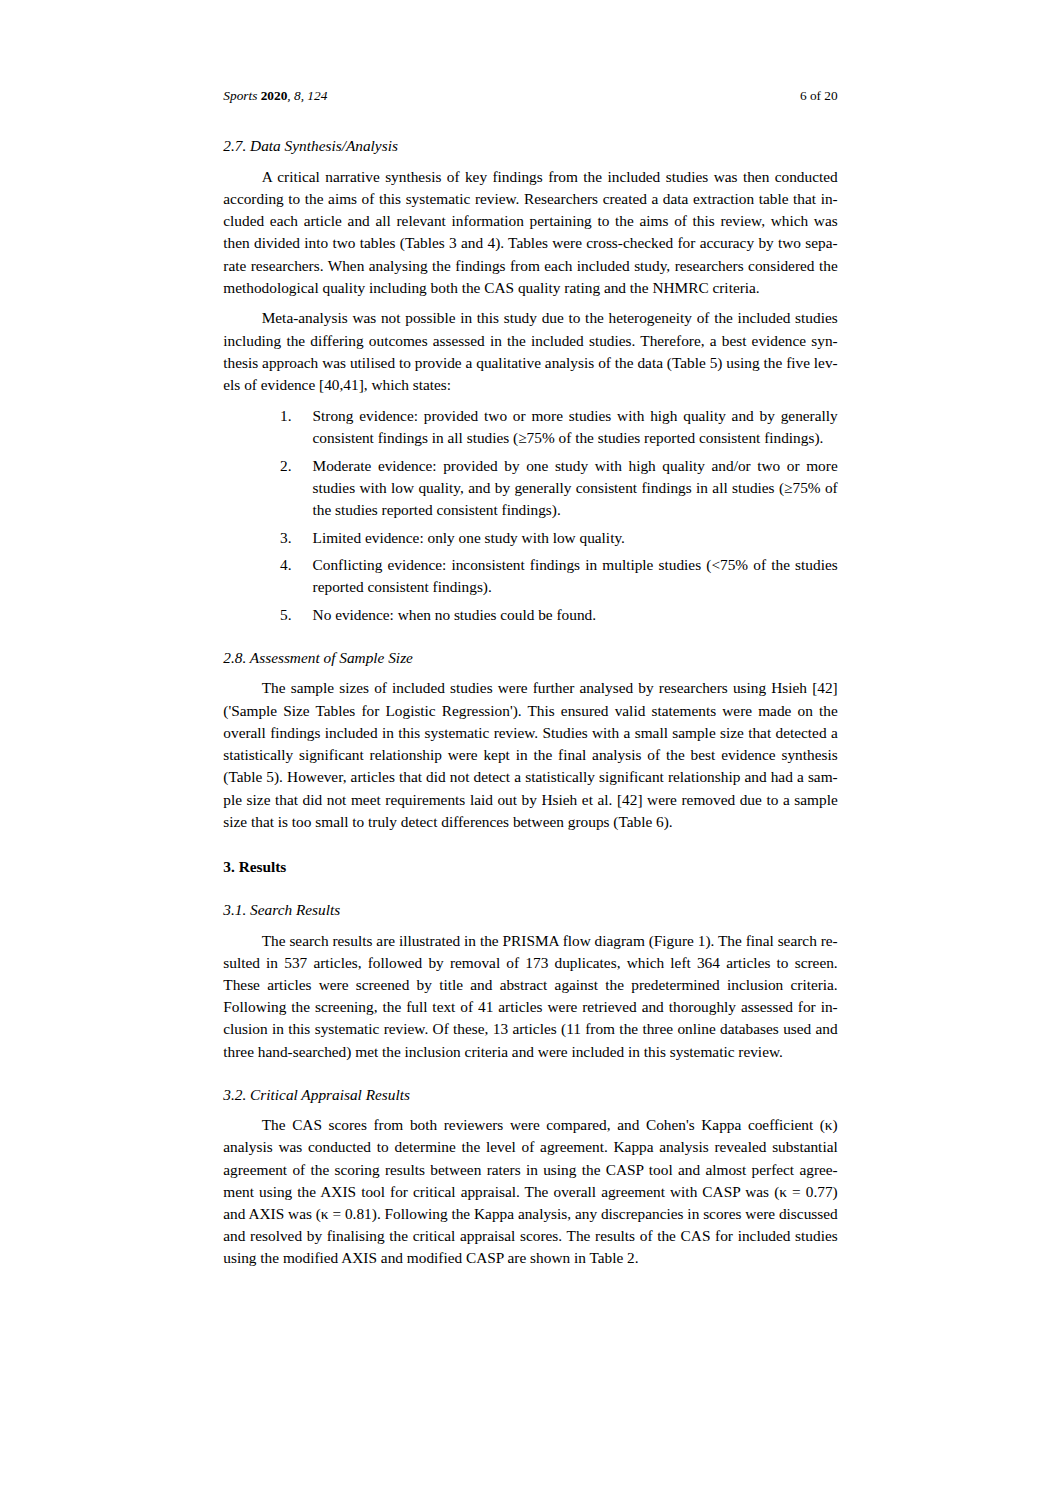Sports 2020, 8, 124 6 of 20
2.7. Data Synthesis/Analysis
A critical narrative synthesis of key findings from the included studies was then conducted according to the aims of this systematic review. Researchers created a data extraction table that included each article and all relevant information pertaining to the aims of this review, which was then divided into two tables (Tables 3 and 4). Tables were cross-checked for accuracy by two separate researchers. When analysing the findings from each included study, researchers considered the methodological quality including both the CAS quality rating and the NHMRC criteria.
Meta-analysis was not possible in this study due to the heterogeneity of the included studies including the differing outcomes assessed in the included studies. Therefore, a best evidence synthesis approach was utilised to provide a qualitative analysis of the data (Table 5) using the five levels of evidence [40,41], which states:
Strong evidence: provided two or more studies with high quality and by generally consistent findings in all studies (≥75% of the studies reported consistent findings).
Moderate evidence: provided by one study with high quality and/or two or more studies with low quality, and by generally consistent findings in all studies (≥75% of the studies reported consistent findings).
Limited evidence: only one study with low quality.
Conflicting evidence: inconsistent findings in multiple studies (<75% of the studies reported consistent findings).
No evidence: when no studies could be found.
2.8. Assessment of Sample Size
The sample sizes of included studies were further analysed by researchers using Hsieh [42] ('Sample Size Tables for Logistic Regression'). This ensured valid statements were made on the overall findings included in this systematic review. Studies with a small sample size that detected a statistically significant relationship were kept in the final analysis of the best evidence synthesis (Table 5). However, articles that did not detect a statistically significant relationship and had a sample size that did not meet requirements laid out by Hsieh et al. [42] were removed due to a sample size that is too small to truly detect differences between groups (Table 6).
3. Results
3.1. Search Results
The search results are illustrated in the PRISMA flow diagram (Figure 1). The final search resulted in 537 articles, followed by removal of 173 duplicates, which left 364 articles to screen. These articles were screened by title and abstract against the predetermined inclusion criteria. Following the screening, the full text of 41 articles were retrieved and thoroughly assessed for inclusion in this systematic review. Of these, 13 articles (11 from the three online databases used and three hand-searched) met the inclusion criteria and were included in this systematic review.
3.2. Critical Appraisal Results
The CAS scores from both reviewers were compared, and Cohen's Kappa coefficient (κ) analysis was conducted to determine the level of agreement. Kappa analysis revealed substantial agreement of the scoring results between raters in using the CASP tool and almost perfect agreement using the AXIS tool for critical appraisal. The overall agreement with CASP was (κ = 0.77) and AXIS was (κ = 0.81). Following the Kappa analysis, any discrepancies in scores were discussed and resolved by finalising the critical appraisal scores. The results of the CAS for included studies using the modified AXIS and modified CASP are shown in Table 2.